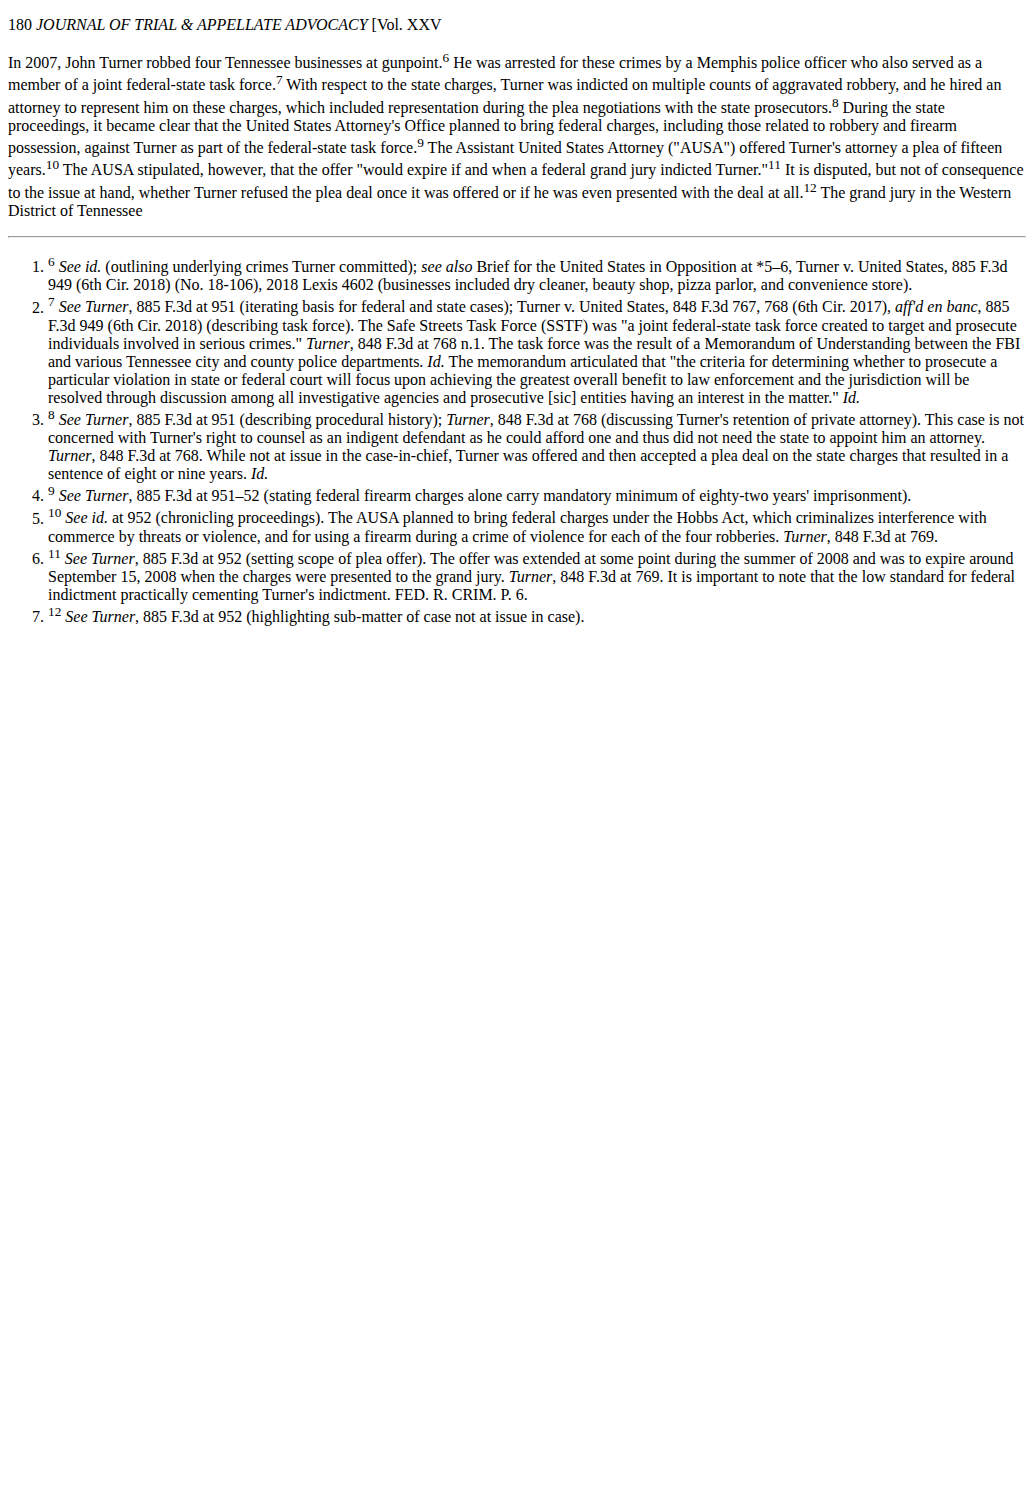180 JOURNAL OF TRIAL & APPELLATE ADVOCACY [Vol. XXV
In 2007, John Turner robbed four Tennessee businesses at gunpoint.6 He was arrested for these crimes by a Memphis police officer who also served as a member of a joint federal-state task force.7 With respect to the state charges, Turner was indicted on multiple counts of aggravated robbery, and he hired an attorney to represent him on these charges, which included representation during the plea negotiations with the state prosecutors.8 During the state proceedings, it became clear that the United States Attorney's Office planned to bring federal charges, including those related to robbery and firearm possession, against Turner as part of the federal-state task force.9 The Assistant United States Attorney ("AUSA") offered Turner's attorney a plea of fifteen years.10 The AUSA stipulated, however, that the offer "would expire if and when a federal grand jury indicted Turner."11 It is disputed, but not of consequence to the issue at hand, whether Turner refused the plea deal once it was offered or if he was even presented with the deal at all.12 The grand jury in the Western District of Tennessee
6 See id. (outlining underlying crimes Turner committed); see also Brief for the United States in Opposition at *5–6, Turner v. United States, 885 F.3d 949 (6th Cir. 2018) (No. 18-106), 2018 Lexis 4602 (businesses included dry cleaner, beauty shop, pizza parlor, and convenience store).
7 See Turner, 885 F.3d at 951 (iterating basis for federal and state cases); Turner v. United States, 848 F.3d 767, 768 (6th Cir. 2017), aff'd en banc, 885 F.3d 949 (6th Cir. 2018) (describing task force). The Safe Streets Task Force (SSTF) was "a joint federal-state task force created to target and prosecute individuals involved in serious crimes." Turner, 848 F.3d at 768 n.1. The task force was the result of a Memorandum of Understanding between the FBI and various Tennessee city and county police departments. Id. The memorandum articulated that "the criteria for determining whether to prosecute a particular violation in state or federal court will focus upon achieving the greatest overall benefit to law enforcement and the jurisdiction will be resolved through discussion among all investigative agencies and prosecutive [sic] entities having an interest in the matter." Id.
8 See Turner, 885 F.3d at 951 (describing procedural history); Turner, 848 F.3d at 768 (discussing Turner's retention of private attorney). This case is not concerned with Turner's right to counsel as an indigent defendant as he could afford one and thus did not need the state to appoint him an attorney. Turner, 848 F.3d at 768. While not at issue in the case-in-chief, Turner was offered and then accepted a plea deal on the state charges that resulted in a sentence of eight or nine years. Id.
9 See Turner, 885 F.3d at 951–52 (stating federal firearm charges alone carry mandatory minimum of eighty-two years' imprisonment).
10 See id. at 952 (chronicling proceedings). The AUSA planned to bring federal charges under the Hobbs Act, which criminalizes interference with commerce by threats or violence, and for using a firearm during a crime of violence for each of the four robberies. Turner, 848 F.3d at 769.
11 See Turner, 885 F.3d at 952 (setting scope of plea offer). The offer was extended at some point during the summer of 2008 and was to expire around September 15, 2008 when the charges were presented to the grand jury. Turner, 848 F.3d at 769. It is important to note that the low standard for federal indictment practically cementing Turner's indictment. FED. R. CRIM. P. 6.
12 See Turner, 885 F.3d at 952 (highlighting sub-matter of case not at issue in case).